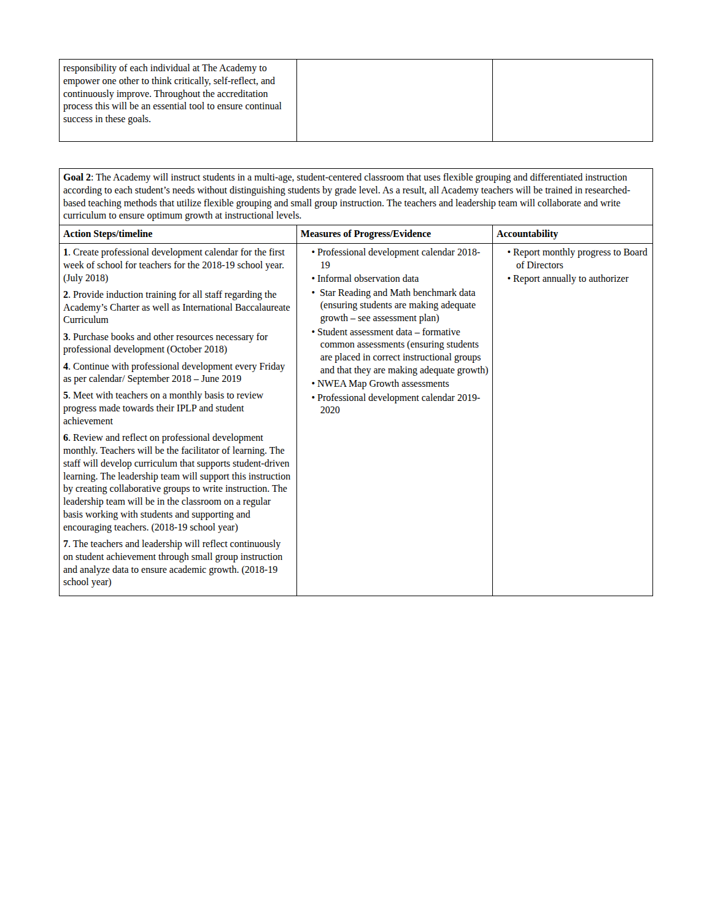| responsibility of each individual at The Academy to empower one other to think critically, self-reflect, and continuously improve. Throughout the accreditation process this will be an essential tool to ensure continual success in these goals. | | |
| Goal 2 : The Academy will instruct students in a multi-age, student-centered classroom that uses flexible grouping and differentiated instruction according to each student’s needs without distinguishing students by grade level. As a result, all Academy teachers will be trained in researched-based teaching methods that utilize flexible grouping and small group instruction. The teachers and leadership team will collaborate and write curriculum to ensure optimum growth at instructional levels. |
| Action Steps/timeline | Measures of Progress/Evidence | Accountability |
| 1 . Create professional development calendar for the first week of school for teachers for the 2018-19 school year. (July 2018) 2 . Provide induction training for all staff regarding the Academy’s Charter as well as International Baccalaureate Curriculum 3 . Purchase books and other resources necessary for professional development (October 2018) 4 . Continue with professional development every Friday as per calendar/ September 2018 – June 2019 5 . Meet with teachers on a monthly basis to review progress made towards their IPLP and student achievement 6 . Review and reflect on professional development monthly. Teachers will be the facilitator of learning. The staff will develop curriculum that supports student-driven learning. The leadership team will support this instruction by creating collaborative groups to write instruction. The leadership team will be in the classroom on a regular basis working with students and supporting and encouraging teachers. (2018-19 school year) 7 . The teachers and leadership will reflect continuously on student achievement through small group instruction and analyze data to ensure academic growth. (2018-19 school year) | Professional development calendar 2018-19 Informal observation data Star Reading and Math benchmark data (ensuring students are making adequate growth – see assessment plan) Student assessment data – formative common assessments (ensuring students are placed in correct instructional groups and that they are making adequate growth) NWEA Map Growth assessments Professional development calendar 2019-2020 | Report monthly progress to Board of Directors Report annually to authorizer |